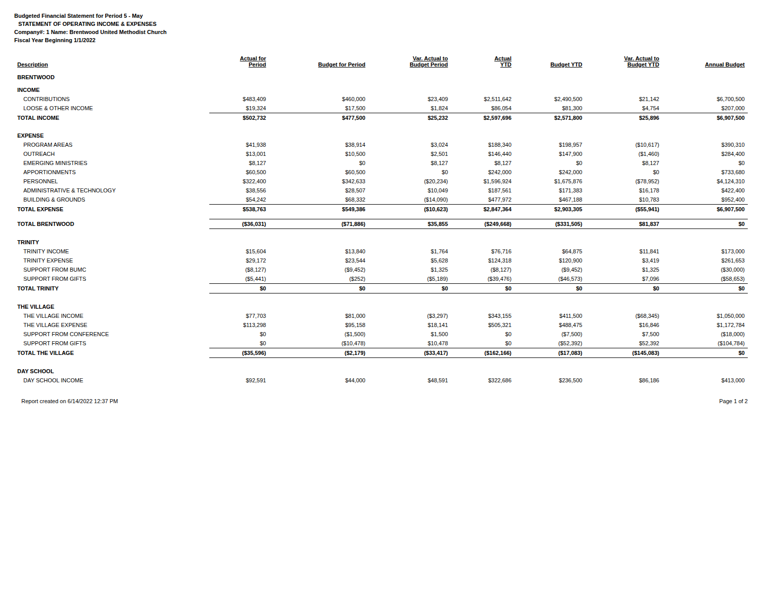Budgeted Financial Statement for Period 5 - May
STATEMENT OF OPERATING INCOME & EXPENSES
Company#: 1 Name: Brentwood United Methodist Church
Fiscal Year Beginning 1/1/2022
| Description | Actual for Period | Budget for Period | Var. Actual to Budget Period | Actual YTD | Budget YTD | Var. Actual to Budget YTD | Annual Budget |
| --- | --- | --- | --- | --- | --- | --- | --- |
| BRENTWOOD |
| INCOME |
| CONTRIBUTIONS | $483,409 | $460,000 | $23,409 | $2,511,642 | $2,490,500 | $21,142 | $6,700,500 |
| LOOSE & OTHER INCOME | $19,324 | $17,500 | $1,824 | $86,054 | $81,300 | $4,754 | $207,000 |
| TOTAL INCOME | $502,732 | $477,500 | $25,232 | $2,597,696 | $2,571,800 | $25,896 | $6,907,500 |
| EXPENSE |
| PROGRAM AREAS | $41,938 | $38,914 | $3,024 | $188,340 | $198,957 | ($10,617) | $390,310 |
| OUTREACH | $13,001 | $10,500 | $2,501 | $146,440 | $147,900 | ($1,460) | $284,400 |
| EMERGING MINISTRIES | $8,127 | $0 | $8,127 | $8,127 | $0 | $8,127 | $0 |
| APPORTIONMENTS | $60,500 | $60,500 | $0 | $242,000 | $242,000 | $0 | $733,680 |
| PERSONNEL | $322,400 | $342,633 | ($20,234) | $1,596,924 | $1,675,876 | ($78,952) | $4,124,310 |
| ADMINISTRATIVE & TECHNOLOGY | $38,556 | $28,507 | $10,049 | $187,561 | $171,383 | $16,178 | $422,400 |
| BUILDING & GROUNDS | $54,242 | $68,332 | ($14,090) | $477,972 | $467,188 | $10,783 | $952,400 |
| TOTAL EXPENSE | $538,763 | $549,386 | ($10,623) | $2,847,364 | $2,903,305 | ($55,941) | $6,907,500 |
| TOTAL BRENTWOOD | ($36,031) | ($71,886) | $35,855 | ($249,668) | ($331,505) | $81,837 | $0 |
| TRINITY |
| TRINITY INCOME | $15,604 | $13,840 | $1,764 | $76,716 | $64,875 | $11,841 | $173,000 |
| TRINITY EXPENSE | $29,172 | $23,544 | $5,628 | $124,318 | $120,900 | $3,419 | $261,653 |
| SUPPORT FROM BUMC | ($8,127) | ($9,452) | $1,325 | ($8,127) | ($9,452) | $1,325 | ($30,000) |
| SUPPORT FROM GIFTS | ($5,441) | ($252) | ($5,189) | ($39,476) | ($46,573) | $7,096 | ($58,653) |
| TOTAL TRINITY | $0 | $0 | $0 | $0 | $0 | $0 | $0 |
| THE VILLAGE |
| THE VILLAGE INCOME | $77,703 | $81,000 | ($3,297) | $343,155 | $411,500 | ($68,345) | $1,050,000 |
| THE VILLAGE EXPENSE | $113,298 | $95,158 | $18,141 | $505,321 | $488,475 | $16,846 | $1,172,784 |
| SUPPORT FROM CONFERENCE | $0 | ($1,500) | $1,500 | $0 | ($7,500) | $7,500 | ($18,000) |
| SUPPORT FROM GIFTS | $0 | ($10,478) | $10,478 | $0 | ($52,392) | $52,392 | ($104,784) |
| TOTAL THE VILLAGE | ($35,596) | ($2,179) | ($33,417) | ($162,166) | ($17,083) | ($145,083) | $0 |
| DAY SCHOOL |
| DAY SCHOOL INCOME | $92,591 | $44,000 | $48,591 | $322,686 | $236,500 | $86,186 | $413,000 |
Report created on 6/14/2022 12:37 PM
Page 1 of 2